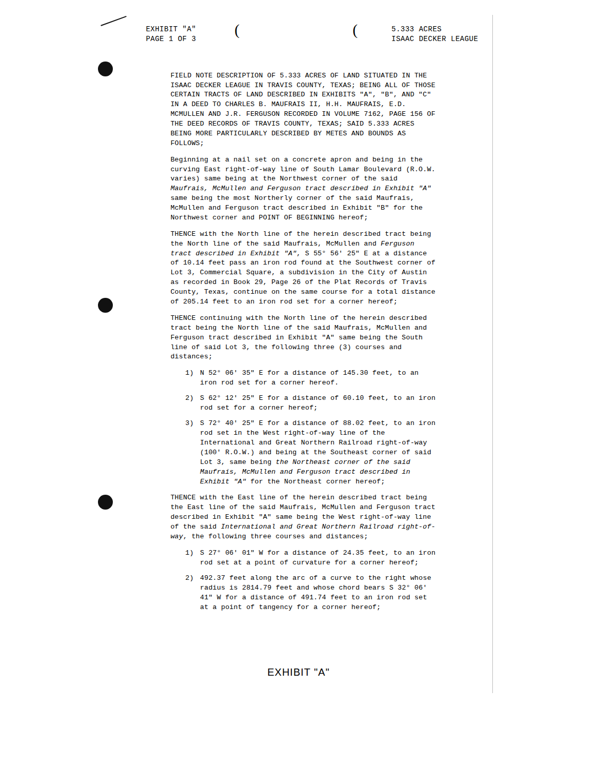( (
EXHIBIT "A"
PAGE 1 OF 3
5.333 ACRES
ISAAC DECKER LEAGUE
FIELD NOTE DESCRIPTION OF 5.333 ACRES OF LAND SITUATED IN THE ISAAC DECKER LEAGUE IN TRAVIS COUNTY, TEXAS; BEING ALL OF THOSE CERTAIN TRACTS OF LAND DESCRIBED IN EXHIBITS "A", "B", AND "C" IN A DEED TO CHARLES B. MAUFRAIS II, H.H. MAUFRAIS, E.D. MCMULLEN AND J.R. FERGUSON RECORDED IN VOLUME 7162, PAGE 156 OF THE DEED RECORDS OF TRAVIS COUNTY, TEXAS; SAID 5.333 ACRES BEING MORE PARTICULARLY DESCRIBED BY METES AND BOUNDS AS FOLLOWS;
Beginning at a nail set on a concrete apron and being in the curving East right-of-way line of South Lamar Boulevard (R.O.W. varies) same being at the Northwest corner of the said Maufrais, McMullen and Ferguson tract described in Exhibit "A" same being the most Northerly corner of the said Maufrais, McMullen and Ferguson tract described in Exhibit "B" for the Northwest corner and POINT OF BEGINNING hereof;
THENCE with the North line of the herein described tract being the North line of the said Maufrais, McMullen and Ferguson tract described in Exhibit "A", S 55° 56' 25" E at a distance of 10.14 feet pass an iron rod found at the Southwest corner of Lot 3, Commercial Square, a subdivision in the City of Austin as recorded in Book 29, Page 26 of the Plat Records of Travis County, Texas, continue on the same course for a total distance of 205.14 feet to an iron rod set for a corner hereof;
THENCE continuing with the North line of the herein described tract being the North line of the said Maufrais, McMullen and Ferguson tract described in Exhibit "A" same being the South line of said Lot 3, the following three (3) courses and distances;
1) N 52° 06' 35" E for a distance of 145.30 feet, to an iron rod set for a corner hereof.
2) S 62° 12' 25" E for a distance of 60.10 feet, to an iron rod set for a corner hereof;
3) S 72° 40' 25" E for a distance of 88.02 feet, to an iron rod set in the West right-of-way line of the International and Great Northern Railroad right-of-way (100' R.O.W.) and being at the Southeast corner of said Lot 3, same being the Northeast corner of the said Maufrais, McMullen and Ferguson tract described in Exhibit "A" for the Northeast corner hereof;
THENCE with the East line of the herein described tract being the East line of the said Maufrais, McMullen and Ferguson tract described in Exhibit "A" same being the West right-of-way line of the said International and Great Northern Railroad right-of-way, the following three courses and distances;
1) S 27° 06' 01" W for a distance of 24.35 feet, to an iron rod set at a point of curvature for a corner hereof;
2) 492.37 feet along the arc of a curve to the right whose radius is 2814.79 feet and whose chord bears S 32° 06' 41" W for a distance of 491.74 feet to an iron rod set at a point of tangency for a corner hereof;
EXHIBIT "A"